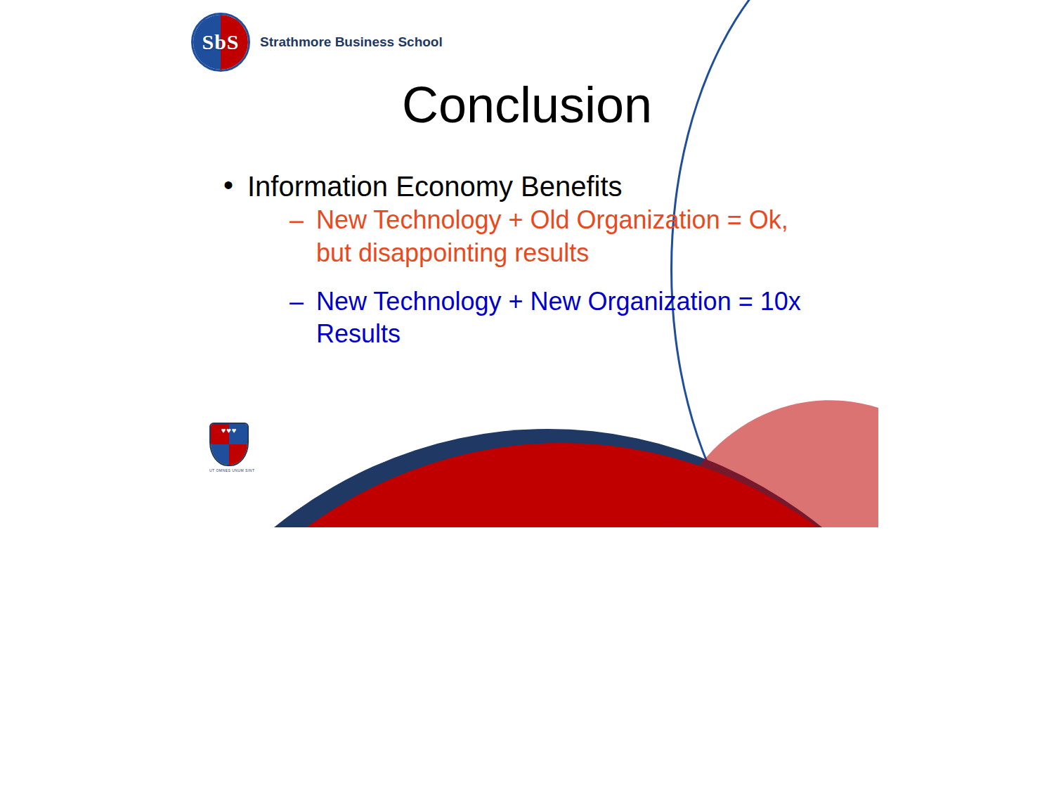SbS
Strathmore Business School
Conclusion
Information Economy Benefits
New Technology + Old Organization = Ok, but disappointing results
New Technology + New Organization = 10x Results
♥♥♥
Ut Omnes Unum Sint